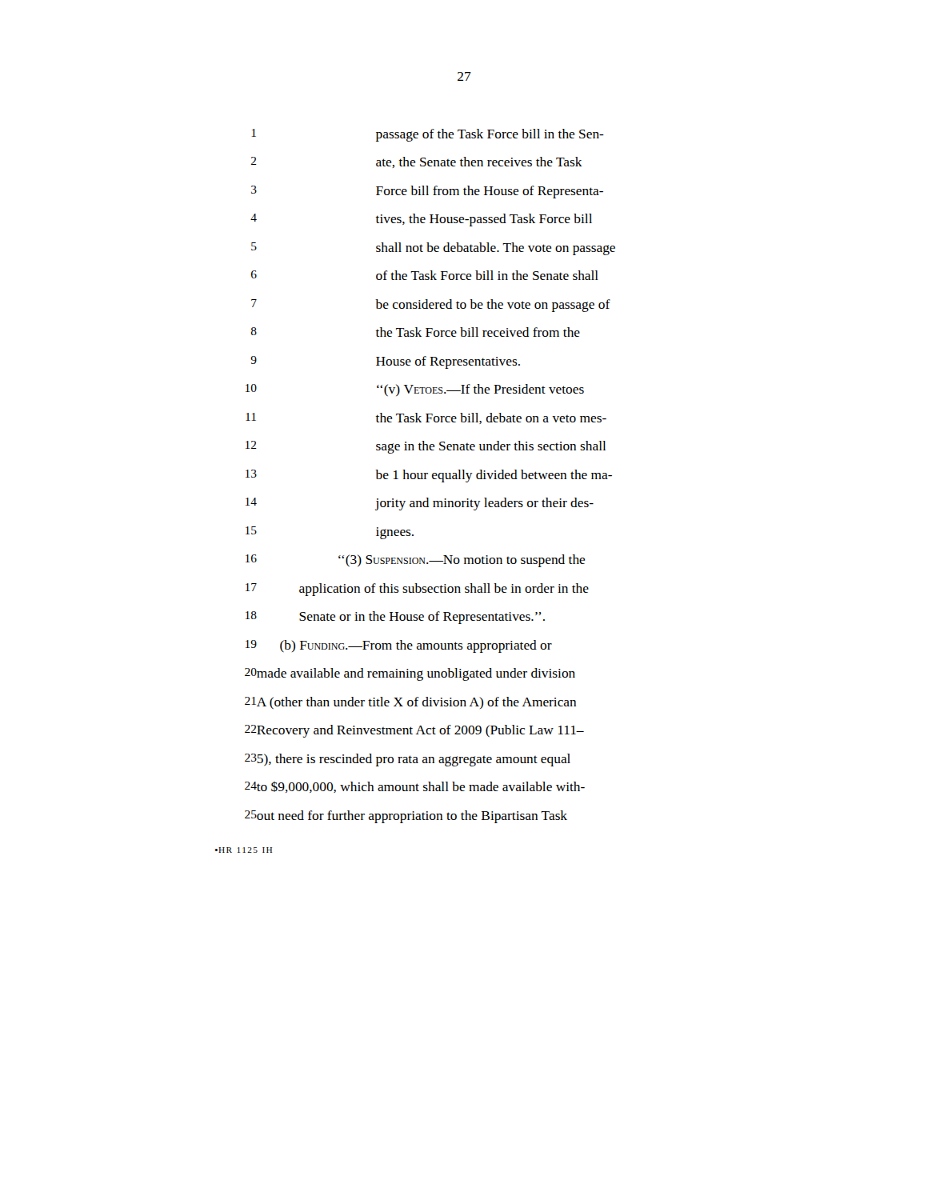27
| 1 | passage of the Task Force bill in the Sen- |
| 2 | ate, the Senate then receives the Task |
| 3 | Force bill from the House of Representa- |
| 4 | tives, the House-passed Task Force bill |
| 5 | shall not be debatable. The vote on passage |
| 6 | of the Task Force bill in the Senate shall |
| 7 | be considered to be the vote on passage of |
| 8 | the Task Force bill received from the |
| 9 | House of Representatives. |
| 10 | ‘‘(v) Vetoes. —If the President vetoes |
| 11 | the Task Force bill, debate on a veto mes- |
| 12 | sage in the Senate under this section shall |
| 13 | be 1 hour equally divided between the ma- |
| 14 | jority and minority leaders or their des- |
| 15 | ignees. |
| 16 | ‘‘(3) Suspension. —No motion to suspend the |
| 17 | application of this subsection shall be in order in the |
| 18 | Senate or in the House of Representatives.’’. |
| 19 | (b) Funding. —From the amounts appropriated or |
| 20 | made available and remaining unobligated under division |
| 21 | A (other than under title X of division A) of the American |
| 22 | Recovery and Reinvestment Act of 2009 (Public Law 111– |
| 23 | 5), there is rescinded pro rata an aggregate amount equal |
| 24 | to $9,000,000, which amount shall be made available with- |
| 25 | out need for further appropriation to the Bipartisan Task |
•HR 1125 IH